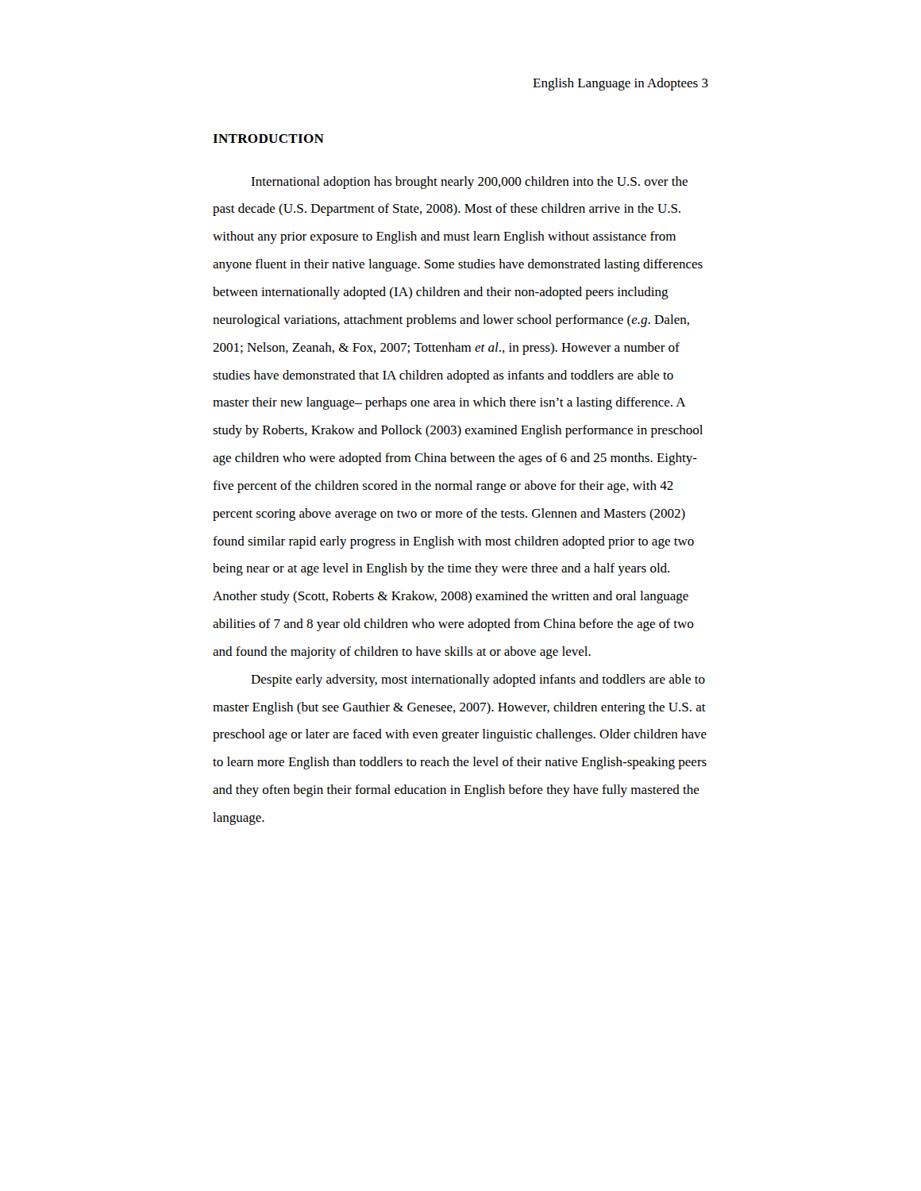English Language in Adoptees 3
INTRODUCTION
International adoption has brought nearly 200,000 children into the U.S. over the past decade (U.S. Department of State, 2008). Most of these children arrive in the U.S. without any prior exposure to English and must learn English without assistance from anyone fluent in their native language. Some studies have demonstrated lasting differences between internationally adopted (IA) children and their non-adopted peers including neurological variations, attachment problems and lower school performance (e.g. Dalen, 2001; Nelson, Zeanah, & Fox, 2007; Tottenham et al., in press). However a number of studies have demonstrated that IA children adopted as infants and toddlers are able to master their new language– perhaps one area in which there isn’t a lasting difference. A study by Roberts, Krakow and Pollock (2003) examined English performance in preschool age children who were adopted from China between the ages of 6 and 25 months. Eighty-five percent of the children scored in the normal range or above for their age, with 42 percent scoring above average on two or more of the tests. Glennen and Masters (2002) found similar rapid early progress in English with most children adopted prior to age two being near or at age level in English by the time they were three and a half years old. Another study (Scott, Roberts & Krakow, 2008) examined the written and oral language abilities of 7 and 8 year old children who were adopted from China before the age of two and found the majority of children to have skills at or above age level.
Despite early adversity, most internationally adopted infants and toddlers are able to master English (but see Gauthier & Genesee, 2007). However, children entering the U.S. at preschool age or later are faced with even greater linguistic challenges. Older children have to learn more English than toddlers to reach the level of their native English-speaking peers and they often begin their formal education in English before they have fully mastered the language.